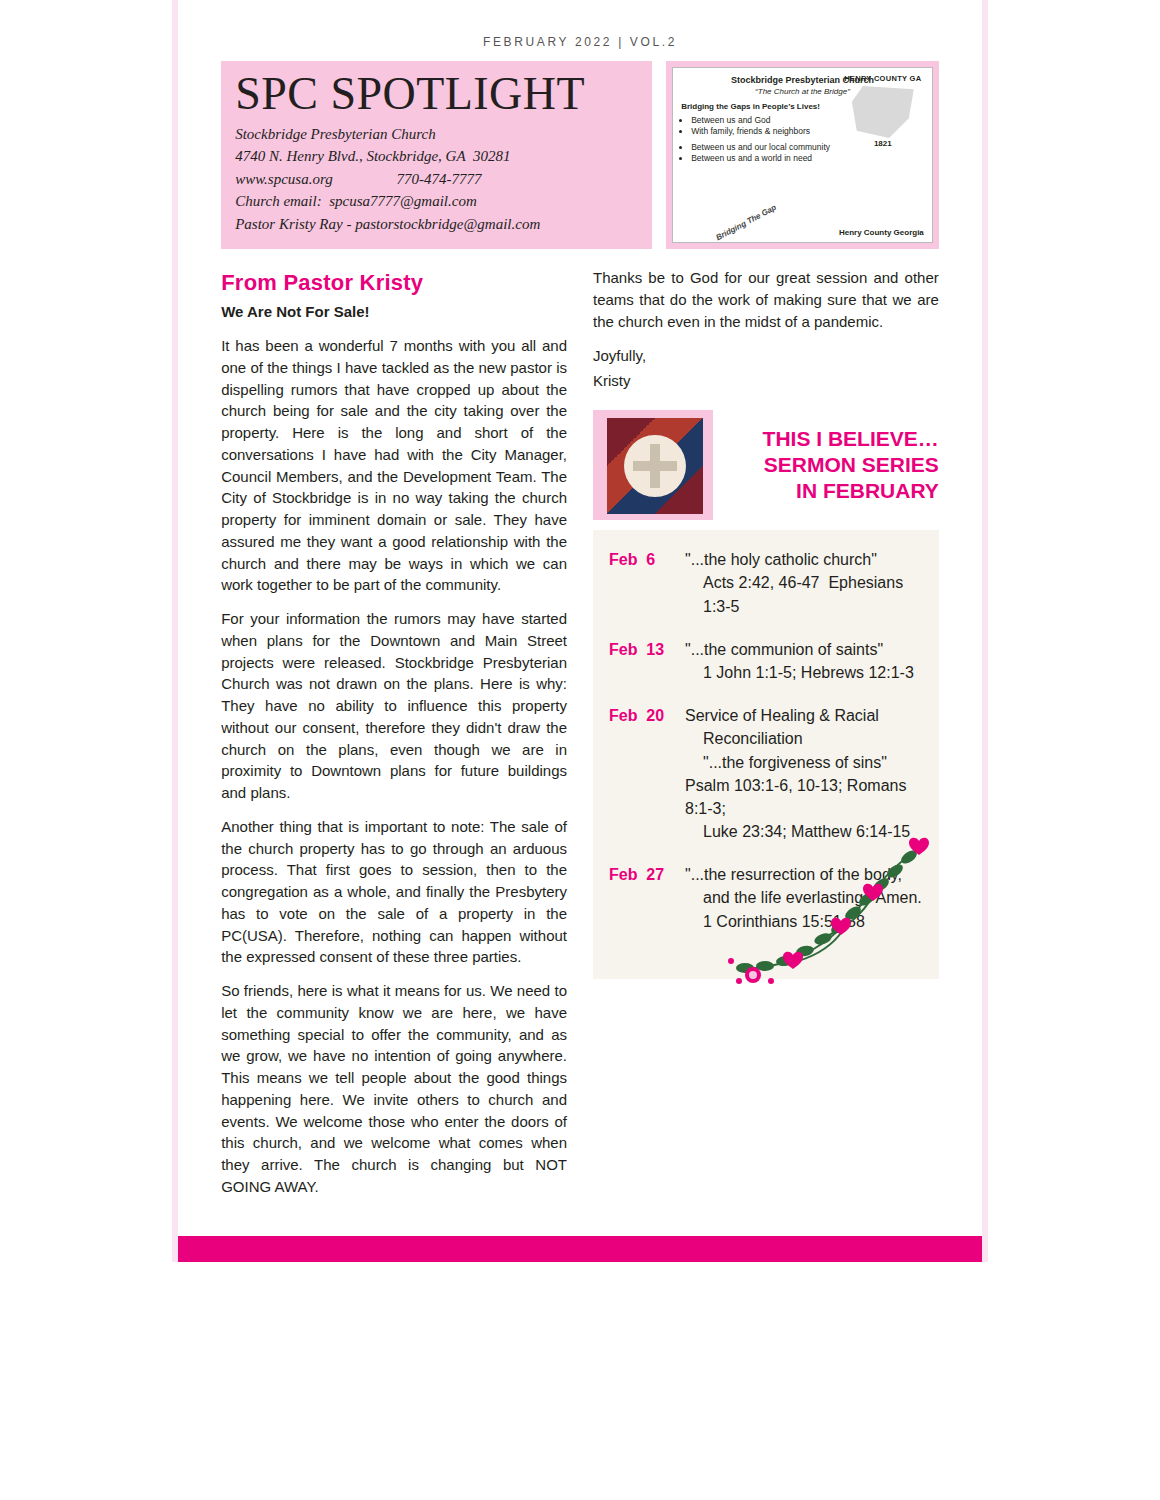February 2022 | Vol.2
SPC SPOTLIGHT
Stockbridge Presbyterian Church
4740 N. Henry Blvd., Stockbridge, GA 30281
www.spcusa.org 770-474-7777
Church email: spcusa7777@gmail.com
Pastor Kristy Ray - pastorstockbridge@gmail.com
Stockbridge Presbyterian Church
“The Church at the Bridge”
Bridging the Gaps in People’s Lives!
Between us and God
With family, friends & neighbors
Between us and our local community
Between us and a world in need
Bridging The Gap
HENRY COUNTY GA
1821
Henry County Georgia
From Pastor Kristy
We Are Not For Sale!
It has been a wonderful 7 months with you all and one of the things I have tackled as the new pastor is dispelling rumors that have cropped up about the church being for sale and the city taking over the property. Here is the long and short of the conversations I have had with the City Manager, Council Members, and the Development Team. The City of Stockbridge is in no way taking the church property for imminent domain or sale. They have assured me they want a good relationship with the church and there may be ways in which we can work together to be part of the community.
For your information the rumors may have started when plans for the Downtown and Main Street projects were released. Stockbridge Presbyterian Church was not drawn on the plans. Here is why: They have no ability to influence this property without our consent, therefore they didn't draw the church on the plans, even though we are in proximity to Downtown plans for future buildings and plans.
Another thing that is important to note: The sale of the church property has to go through an arduous process. That first goes to session, then to the congregation as a whole, and finally the Presbytery has to vote on the sale of a property in the PC(USA). Therefore, nothing can happen without the expressed consent of these three parties.
So friends, here is what it means for us. We need to let the community know we are here, we have something special to offer the community, and as we grow, we have no intention of going anywhere. This means we tell people about the good things happening here. We invite others to church and events. We welcome those who enter the doors of this church, and we welcome what comes when they arrive. The church is changing but NOT GOING AWAY.
Thanks be to God for our great session and other teams that do the work of making sure that we are the church even in the midst of a pandemic.
Joyfully,
Kristy
This I Believe…
Sermon Series
in February
Feb 6
"...the holy catholic church" Acts 2:42, 46-47 Ephesians 1:3-5
Feb 13
"...the communion of saints" 1 John 1:1-5; Hebrews 12:1-3
Feb 20
Service of Healing & Racial Reconciliation "...the forgiveness of sins" Psalm 103:1-6, 10-13; Romans 8:1-3; Luke 23:34; Matthew 6:14-15
Feb 27
"...the resurrection of the body, and the life everlasting. Amen. 1 Corinthians 15:51-58